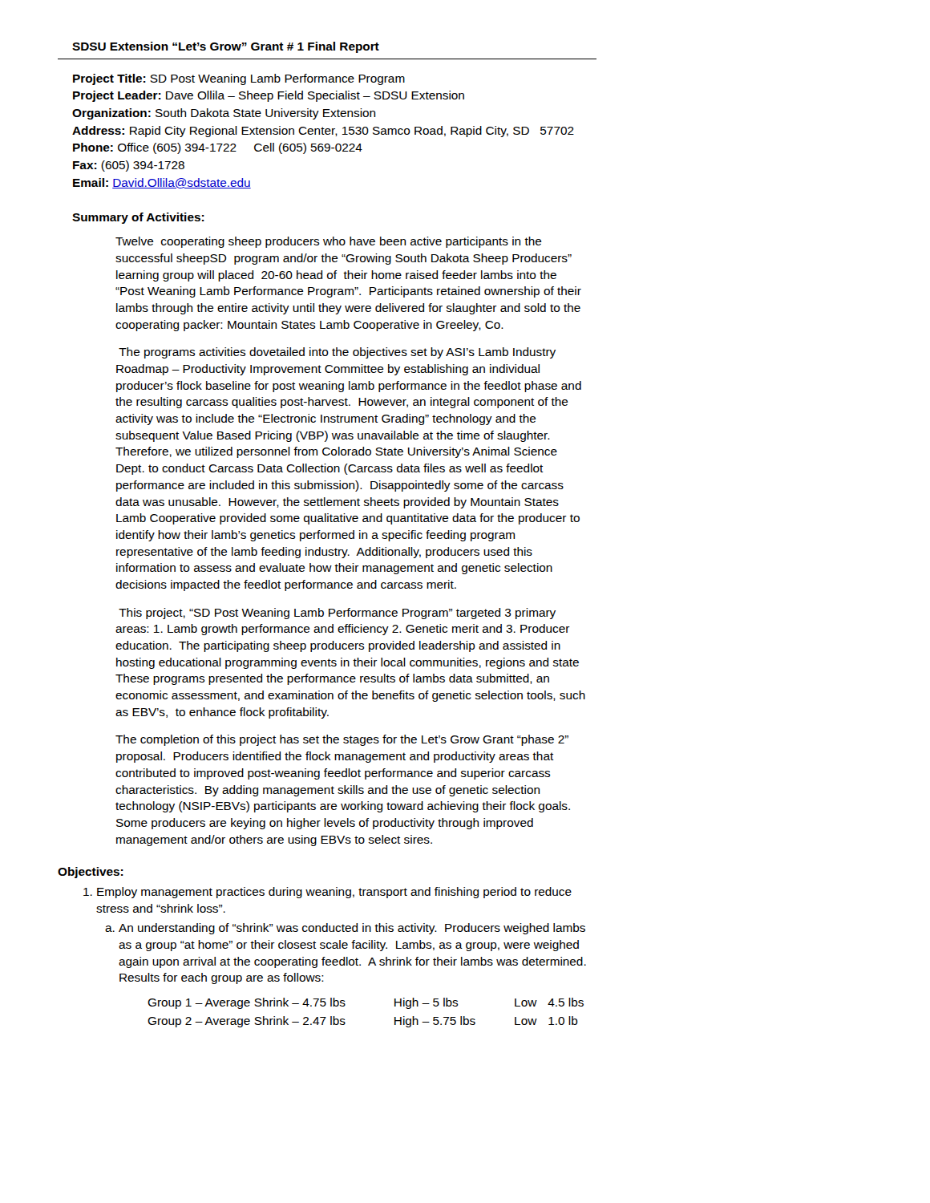SDSU Extension “Let’s Grow” Grant # 1 Final Report
Project Title: SD Post Weaning Lamb Performance Program
Project Leader: Dave Ollila – Sheep Field Specialist – SDSU Extension
Organization: South Dakota State University Extension
Address: Rapid City Regional Extension Center, 1530 Samco Road, Rapid City, SD 57702
Phone: Office (605) 394-1722 Cell (605) 569-0224
Fax: (605) 394-1728
Email: David.Ollila@sdstate.edu
Summary of Activities:
Twelve cooperating sheep producers who have been active participants in the successful sheepSD program and/or the “Growing South Dakota Sheep Producers” learning group will placed 20-60 head of their home raised feeder lambs into the “Post Weaning Lamb Performance Program”. Participants retained ownership of their lambs through the entire activity until they were delivered for slaughter and sold to the cooperating packer: Mountain States Lamb Cooperative in Greeley, Co.
The programs activities dovetailed into the objectives set by ASI’s Lamb Industry Roadmap – Productivity Improvement Committee by establishing an individual producer’s flock baseline for post weaning lamb performance in the feedlot phase and the resulting carcass qualities post-harvest. However, an integral component of the activity was to include the “Electronic Instrument Grading” technology and the subsequent Value Based Pricing (VBP) was unavailable at the time of slaughter. Therefore, we utilized personnel from Colorado State University’s Animal Science Dept. to conduct Carcass Data Collection (Carcass data files as well as feedlot performance are included in this submission). Disappointedly some of the carcass data was unusable. However, the settlement sheets provided by Mountain States Lamb Cooperative provided some qualitative and quantitative data for the producer to identify how their lamb’s genetics performed in a specific feeding program representative of the lamb feeding industry. Additionally, producers used this information to assess and evaluate how their management and genetic selection decisions impacted the feedlot performance and carcass merit.
This project, “SD Post Weaning Lamb Performance Program” targeted 3 primary areas: 1. Lamb growth performance and efficiency 2. Genetic merit and 3. Producer education. The participating sheep producers provided leadership and assisted in hosting educational programming events in their local communities, regions and state These programs presented the performance results of lambs data submitted, an economic assessment, and examination of the benefits of genetic selection tools, such as EBV’s, to enhance flock profitability.
The completion of this project has set the stages for the Let’s Grow Grant “phase 2” proposal. Producers identified the flock management and productivity areas that contributed to improved post-weaning feedlot performance and superior carcass characteristics. By adding management skills and the use of genetic selection technology (NSIP-EBVs) participants are working toward achieving their flock goals. Some producers are keying on higher levels of productivity through improved management and/or others are using EBVs to select sires.
Objectives:
Employ management practices during weaning, transport and finishing period to reduce stress and “shrink loss”.
An understanding of “shrink” was conducted in this activity. Producers weighed lambs as a group “at home” or their closest scale facility. Lambs, as a group, were weighed again upon arrival at the cooperating feedlot. A shrink for their lambs was determined. Results for each group are as follows:
| Group 1 – Average Shrink – 4.75 lbs | High – 5 lbs | Low | 4.5 lbs |
| Group 2 – Average Shrink – 2.47 lbs | High – 5.75 lbs | Low | 1.0 lb |